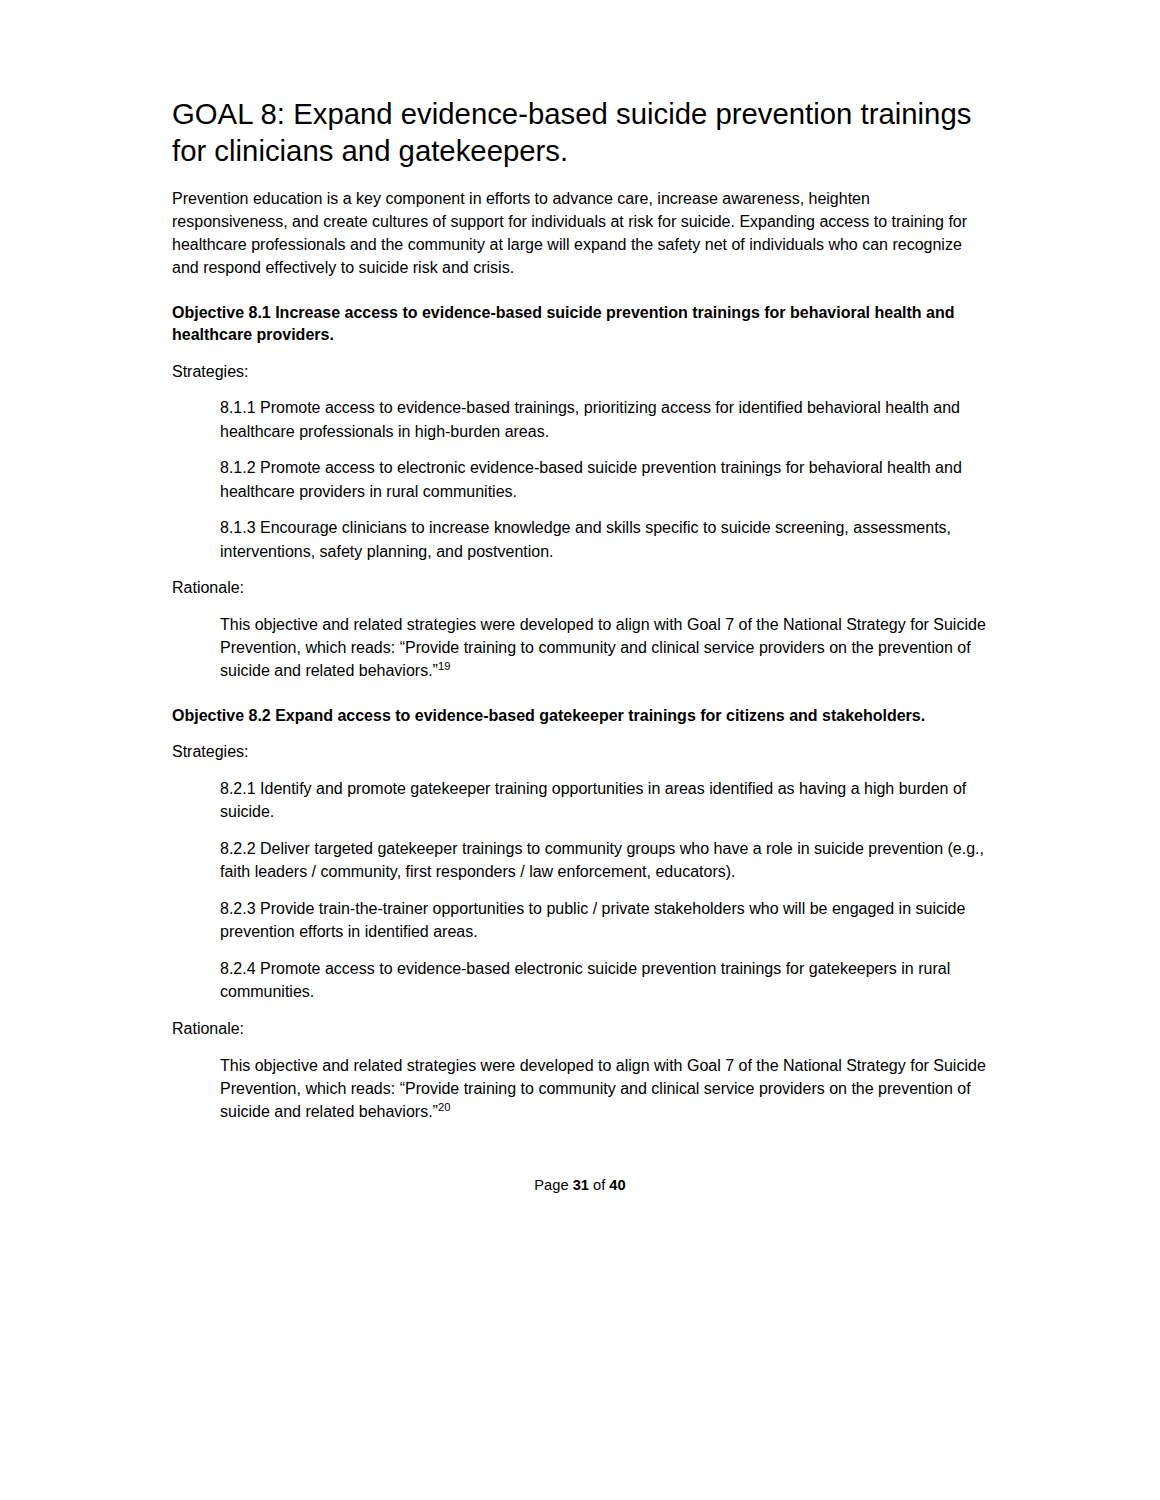GOAL 8: Expand evidence-based suicide prevention trainings for clinicians and gatekeepers.
Prevention education is a key component in efforts to advance care, increase awareness, heighten responsiveness, and create cultures of support for individuals at risk for suicide. Expanding access to training for healthcare professionals and the community at large will expand the safety net of individuals who can recognize and respond effectively to suicide risk and crisis.
Objective 8.1 Increase access to evidence-based suicide prevention trainings for behavioral health and healthcare providers.
Strategies:
8.1.1 Promote access to evidence-based trainings, prioritizing access for identified behavioral health and healthcare professionals in high-burden areas.
8.1.2 Promote access to electronic evidence-based suicide prevention trainings for behavioral health and healthcare providers in rural communities.
8.1.3 Encourage clinicians to increase knowledge and skills specific to suicide screening, assessments, interventions, safety planning, and postvention.
Rationale:
This objective and related strategies were developed to align with Goal 7 of the National Strategy for Suicide Prevention, which reads: “Provide training to community and clinical service providers on the prevention of suicide and related behaviors.”19
Objective 8.2 Expand access to evidence-based gatekeeper trainings for citizens and stakeholders.
Strategies:
8.2.1 Identify and promote gatekeeper training opportunities in areas identified as having a high burden of suicide.
8.2.2 Deliver targeted gatekeeper trainings to community groups who have a role in suicide prevention (e.g., faith leaders / community, first responders / law enforcement, educators).
8.2.3 Provide train-the-trainer opportunities to public / private stakeholders who will be engaged in suicide prevention efforts in identified areas.
8.2.4 Promote access to evidence-based electronic suicide prevention trainings for gatekeepers in rural communities.
Rationale:
This objective and related strategies were developed to align with Goal 7 of the National Strategy for Suicide Prevention, which reads: “Provide training to community and clinical service providers on the prevention of suicide and related behaviors.”20
Page 31 of 40